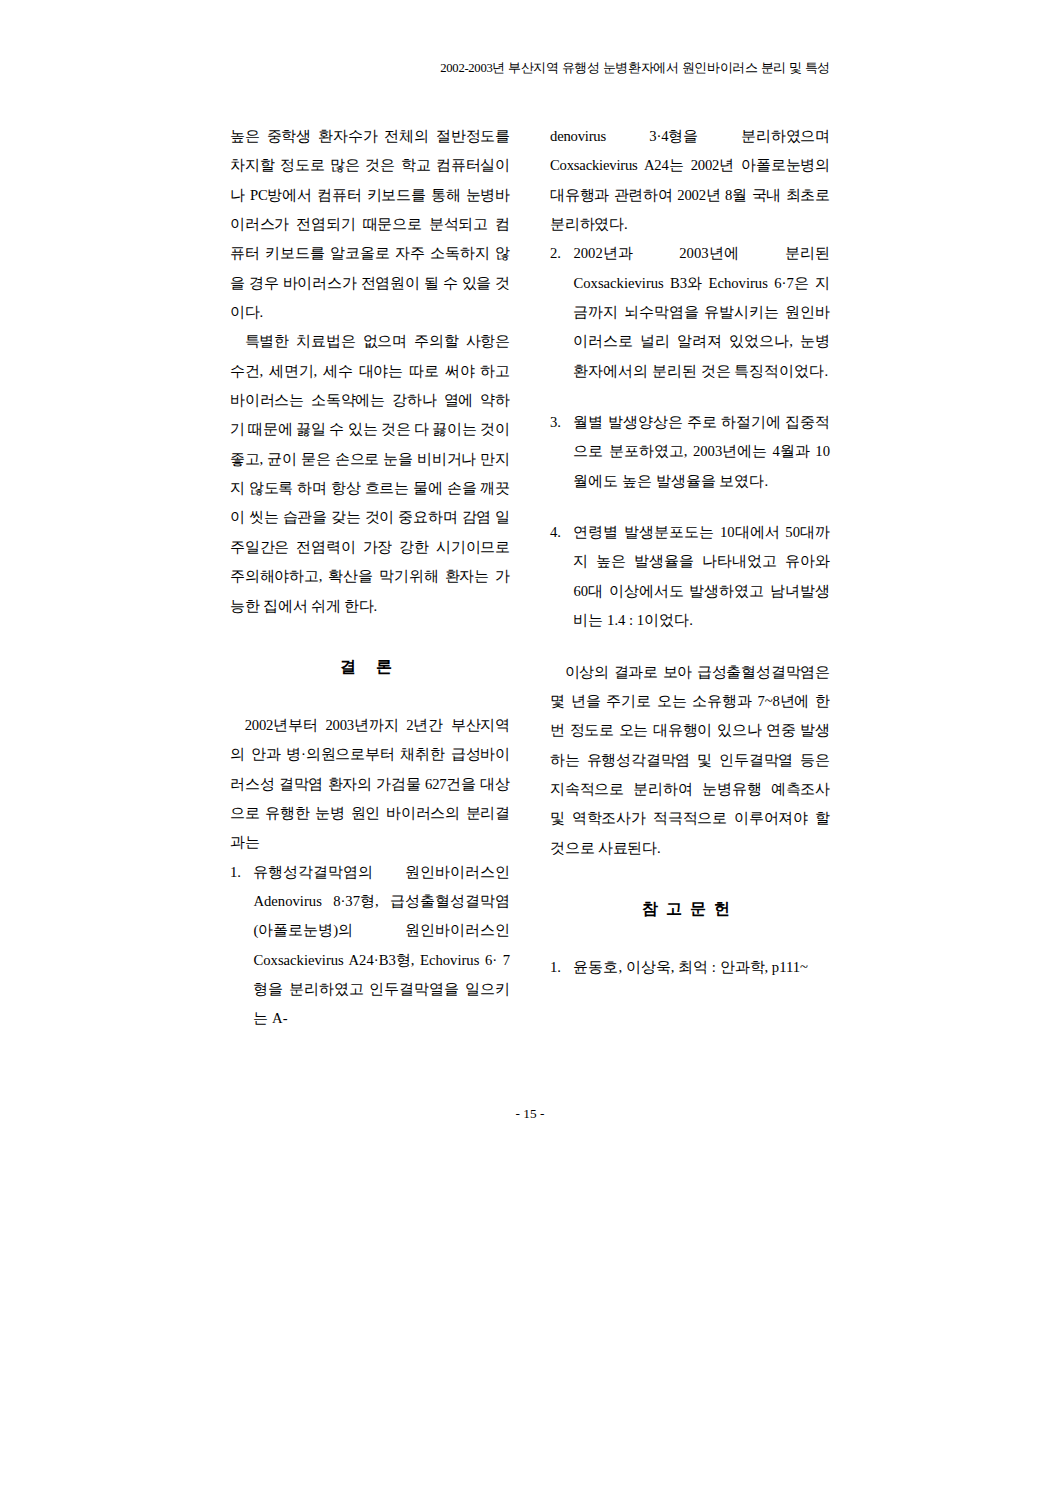2002-2003년 부산지역 유행성 눈병환자에서 원인바이러스 분리 및 특성
높은 중학생 환자수가 전체의 절반정도를 차지할 정도로 많은 것은 학교 컴퓨터실이나 PC방에서 컴퓨터 키보드를 통해 눈병바이러스가 전염되기 때문으로 분석되고 컴퓨터 키보드를 알코올로 자주 소독하지 않을 경우 바이러스가 전염원이 될 수 있을 것이다.
특별한 치료법은 없으며 주의할 사항은 수건, 세면기, 세수 대야는 따로 써야 하고 바이러스는 소독약에는 강하나 열에 약하기 때문에 끓일 수 있는 것은 다 끓이는 것이 좋고, 균이 묻은 손으로 눈을 비비거나 만지지 않도록 하며 항상 흐르는 물에 손을 깨끗이 씻는 습관을 갖는 것이 중요하며 감염 일주일간은 전염력이 가장 강한 시기이므로 주의해야하고, 확산을 막기위해 환자는 가능한 집에서 쉬게 한다.
결 론
2002년부터 2003년까지 2년간 부산지역의 안과 병·의원으로부터 채취한 급성바이러스성 결막염 환자의 가검물 627건을 대상으로 유행한 눈병 원인 바이러스의 분리결과는
1. 유행성각결막염의 원인바이러스인 Adenovirus 8·37형, 급성출혈성결막염(아폴로눈병)의 원인바이러스인 Coxsackievirus A24·B3형, Echovirus 6· 7형을 분리하였고 인두결막열을 일으키는 A-
denovirus 3·4형을 분리하였으며 Coxsackievirus A24는 2002년 아폴로눈병의 대유행과 관련하여 2002년 8월 국내 최초로 분리하였다.
2. 2002년과 2003년에 분리된 Coxsackievirus B3와 Echovirus 6·7은 지금까지 뇌수막염을 유발시키는 원인바이러스로 널리 알려져 있었으나, 눈병환자에서의 분리된 것은 특징적이었다.
3. 월별 발생양상은 주로 하절기에 집중적으로 분포하였고, 2003년에는 4월과 10월에도 높은 발생율을 보였다.
4. 연령별 발생분포도는 10대에서 50대까지 높은 발생율을 나타내었고 유아와 60대 이상에서도 발생하였고 남녀발생비는 1.4 : 1이었다.
이상의 결과로 보아 급성출혈성결막염은 몇 년을 주기로 오는 소유행과 7~8년에 한 번 정도로 오는 대유행이 있으나 연중 발생하는 유행성각결막염 및 인두결막열 등은 지속적으로 분리하여 눈병유행 예측조사 및 역학조사가 적극적으로 이루어져야 할 것으로 사료된다.
참고문헌
1. 윤동호, 이상욱, 최억 : 안과학, p111~
- 15 -